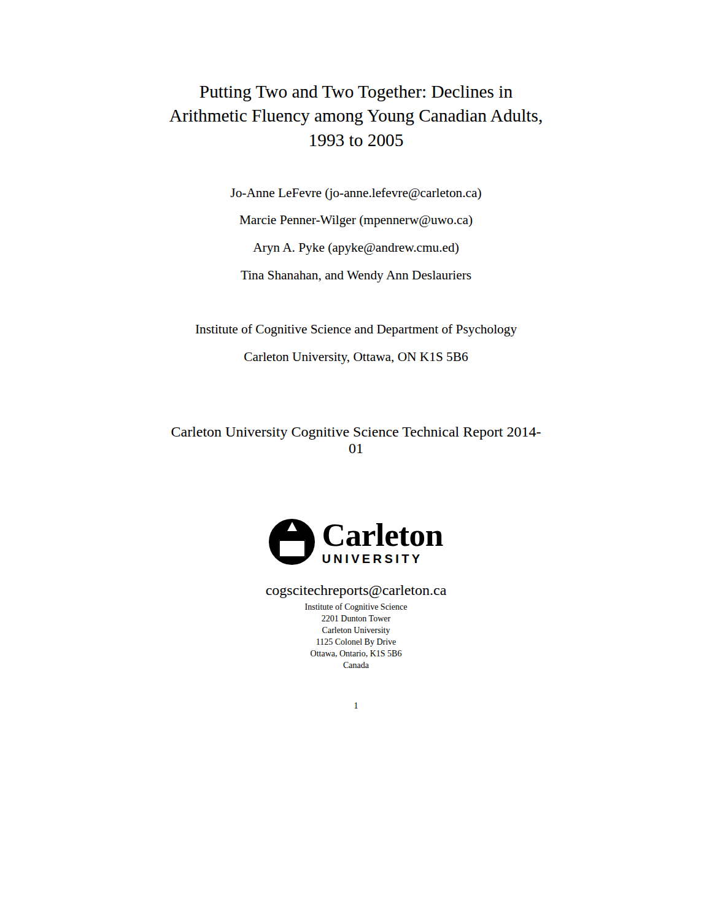Putting Two and Two Together: Declines in Arithmetic Fluency among Young Canadian Adults, 1993 to 2005
Jo-Anne LeFevre (jo-anne.lefevre@carleton.ca)
Marcie Penner-Wilger (mpennerw@uwo.ca)
Aryn A. Pyke (apyke@andrew.cmu.ed)
Tina Shanahan, and Wendy Ann Deslauriers
Institute of Cognitive Science and Department of Psychology
Carleton University, Ottawa, ON K1S 5B6
Carleton University Cognitive Science Technical Report 2014-01
Carleton UNIVERSITY
cogscitechreports@carleton.ca
Institute of Cognitive Science
2201 Dunton Tower
Carleton University
1125 Colonel By Drive
Ottawa, Ontario, K1S 5B6
Canada
1